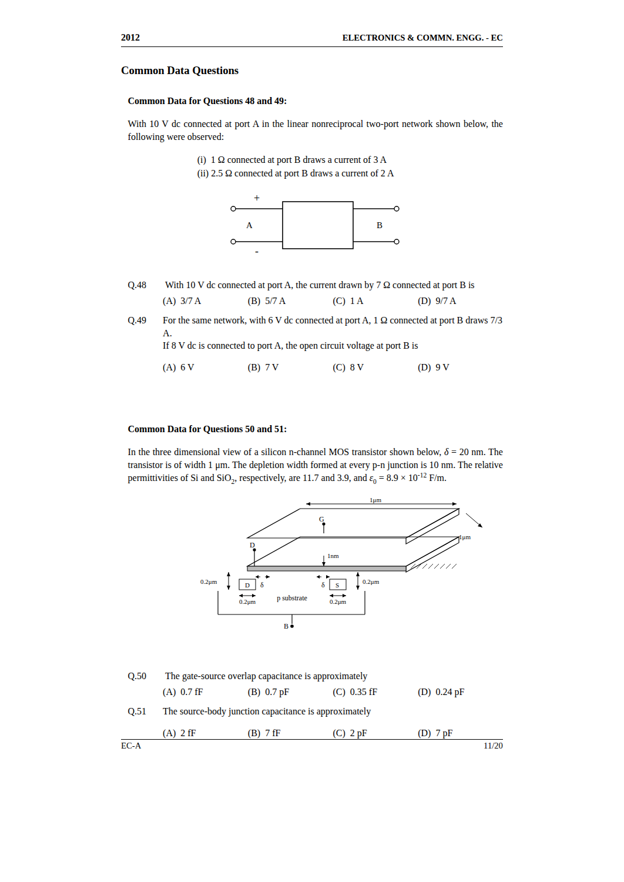2012 ELECTRONICS & COMMN. ENGG. - EC
Common Data Questions
Common Data for Questions 48 and 49:
With 10 V dc connected at port A in the linear nonreciprocal two-port network shown below, the following were observed:
(i) 1 Ω connected at port B draws a current of 3 A
(ii) 2.5 Ω connected at port B draws a current of 2 A
+ - A B
Q.48
With 10 V dc connected at port A, the current drawn by 7 Ω connected at port B is
(A) 3/7 A
(B) 5/7 A
(C) 1 A
(D) 9/7 A
Q.49
For the same network, with 6 V dc connected at port A, 1 Ω connected at port B draws 7/3 A.
If 8 V dc is connected to port A, the open circuit voltage at port B is
(A) 6 V
(B) 7 V
(C) 8 V
(D) 9 V
Common Data for Questions 50 and 51:
In the three dimensional view of a silicon n-channel MOS transistor shown below, δ = 20 nm. The transistor is of width 1 μm. The depletion width formed at every p-n junction is 10 nm. The relative permittivities of Si and SiO2, respectively, are 11.7 and 3.9, and ε0 = 8.9 × 10-12 F/m.
G D 1nm 1μm 1μm D S δ δ 0.2μm 0.2μm 0.2μm 0.2μm p substrate B
Q.50
The gate-source overlap capacitance is approximately
(A) 0.7 fF
(B) 0.7 pF
(C) 0.35 fF
(D) 0.24 pF
Q.51
The source-body junction capacitance is approximately
(A) 2 fF
(B) 7 fF
(C) 2 pF
(D) 7 pF
EC-A 11/20